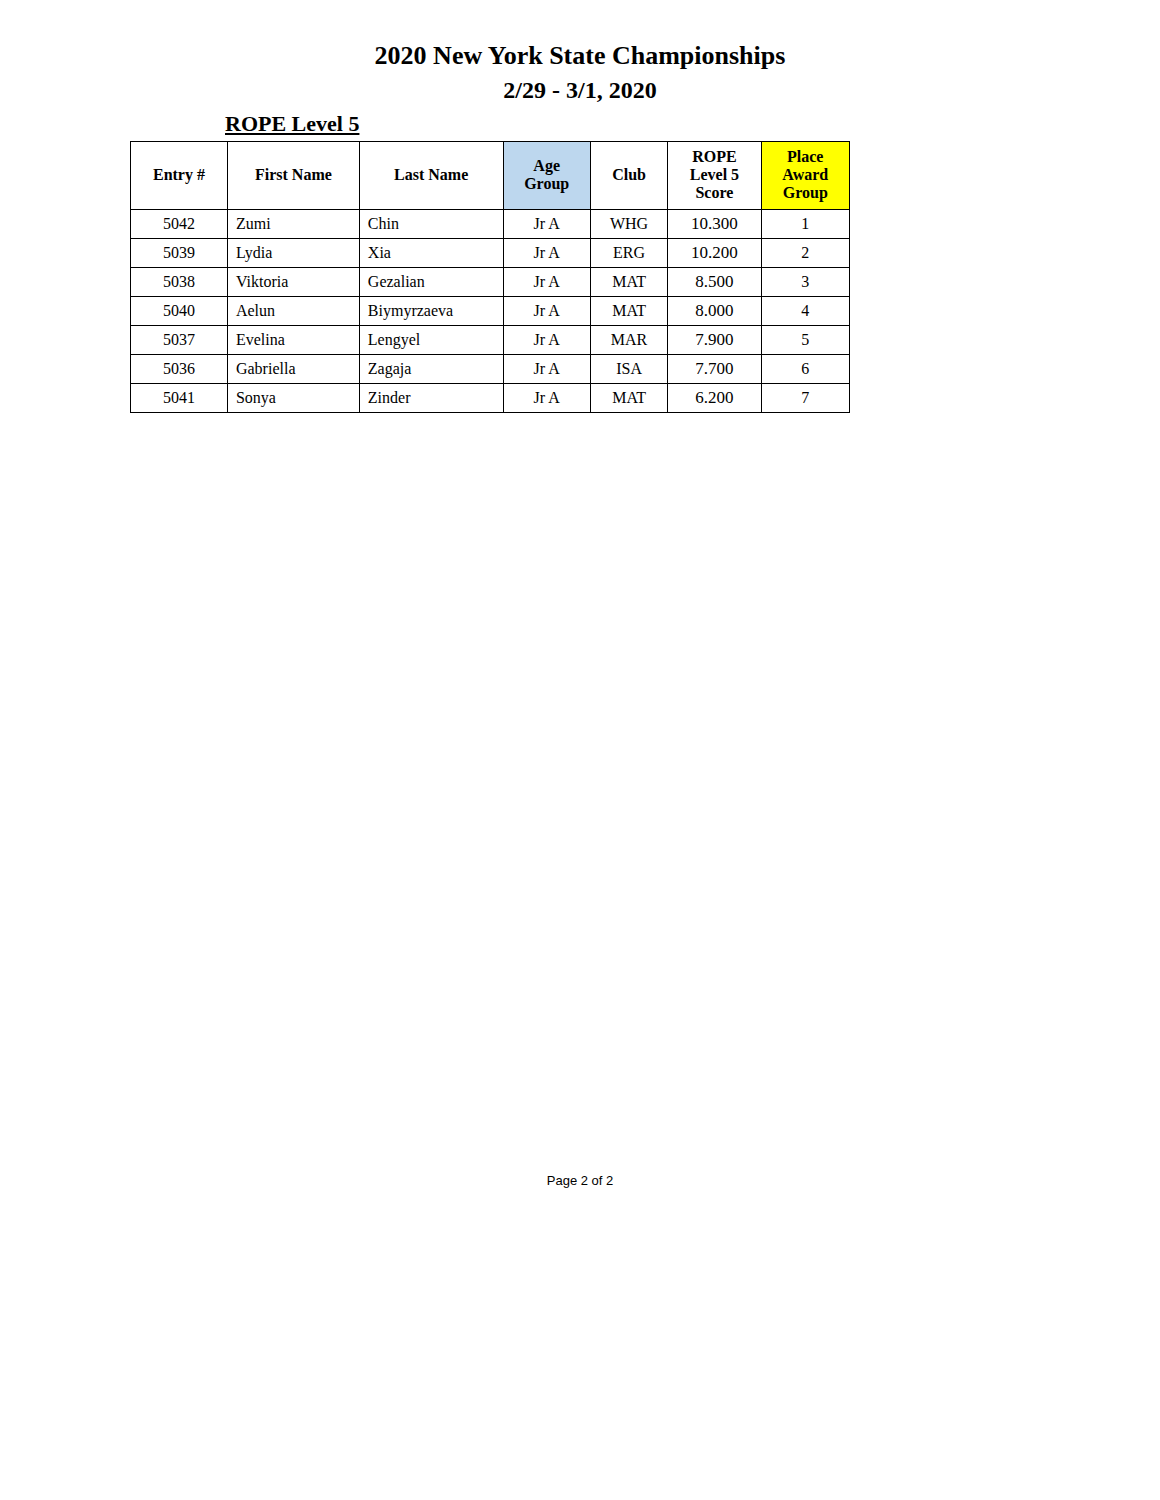2020 New York State Championships
2/29 - 3/1, 2020
ROPE Level 5
| Entry # | First Name | Last Name | Age Group | Club | ROPE Level 5 Score | Place Award Group |
| --- | --- | --- | --- | --- | --- | --- |
| 5042 | Zumi | Chin | Jr A | WHG | 10.300 | 1 |
| 5039 | Lydia | Xia | Jr A | ERG | 10.200 | 2 |
| 5038 | Viktoria | Gezalian | Jr A | MAT | 8.500 | 3 |
| 5040 | Aelun | Biymyrzaeva | Jr A | MAT | 8.000 | 4 |
| 5037 | Evelina | Lengyel | Jr A | MAR | 7.900 | 5 |
| 5036 | Gabriella | Zagaja | Jr A | ISA | 7.700 | 6 |
| 5041 | Sonya | Zinder | Jr A | MAT | 6.200 | 7 |
Page 2 of 2